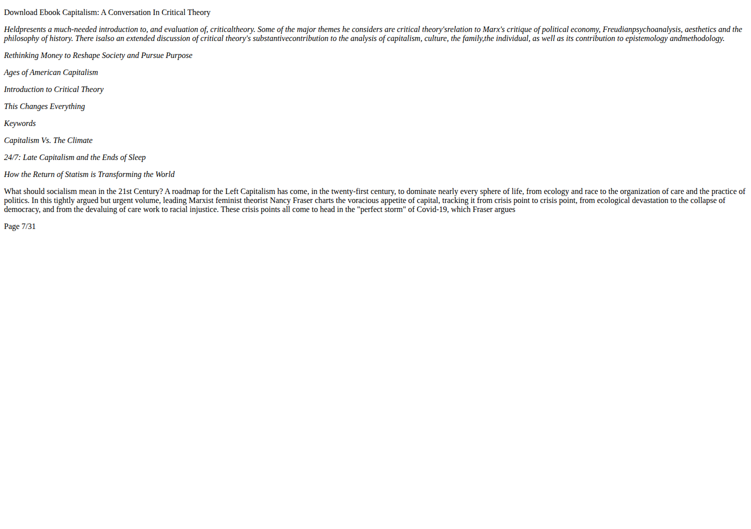Download Ebook Capitalism: A Conversation In Critical Theory
Heldpresents a much-needed introduction to, and evaluation of, criticaltheory. Some of the major themes he considers are critical theory'srelation to Marx's critique of political economy, Freudianpsychoanalysis, aesthetics and the philosophy of history. There isalso an extended discussion of critical theory's substantivecontribution to the analysis of capitalism, culture, the family,the individual, as well as its contribution to epistemology andmethodology.
Rethinking Money to Reshape Society and Pursue Purpose
Ages of American Capitalism
Introduction to Critical Theory
This Changes Everything
Keywords
Capitalism Vs. The Climate
24/7: Late Capitalism and the Ends of Sleep
How the Return of Statism is Transforming the World
What should socialism mean in the 21st Century? A roadmap for the Left Capitalism has come, in the twenty-first century, to dominate nearly every sphere of life, from ecology and race to the organization of care and the practice of politics. In this tightly argued but urgent volume, leading Marxist feminist theorist Nancy Fraser charts the voracious appetite of capital, tracking it from crisis point to crisis point, from ecological devastation to the collapse of democracy, and from the devaluing of care work to racial injustice. These crisis points all come to head in the "perfect storm" of Covid-19, which Fraser argues
Page 7/31